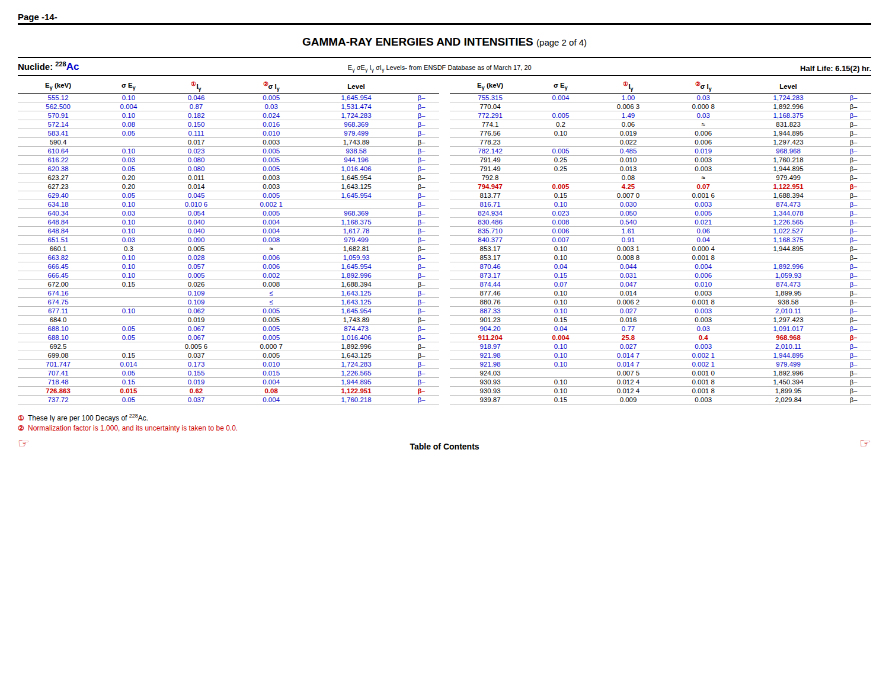Page -14-
GAMMA-RAY ENERGIES AND INTENSITIES (page 2 of 4)
Nuclide: 228 Ac
Eγ σEγ Iγ σIγ Levels- from ENSDF Database as of March 17, 20
Half Life: 6.15(2) hr.
| E γ (keV) | σ E γ | ① I γ | ② σ I γ | Level | |
| --- | --- | --- | --- | --- | --- |
| 555.12 | 0.10 | 0.046 | 0.005 | 1,645.954 | β– |
| 562.500 | 0.004 | 0.87 | 0.03 | 1,531.474 | β– |
| 570.91 | 0.10 | 0.182 | 0.024 | 1,724.283 | β– |
| 572.14 | 0.08 | 0.150 | 0.016 | 968.369 | β– |
| 583.41 | 0.05 | 0.111 | 0.010 | 979.499 | β– |
| 590.4 | | 0.017 | 0.003 | 1,743.89 | β– |
| 610.64 | 0.10 | 0.023 | 0.005 | 938.58 | β– |
| 616.22 | 0.03 | 0.080 | 0.005 | 944.196 | β– |
| 620.38 | 0.05 | 0.080 | 0.005 | 1,016.406 | β– |
| 623.27 | 0.20 | 0.011 | 0.003 | 1,645.954 | β– |
| 627.23 | 0.20 | 0.014 | 0.003 | 1,643.125 | β– |
| 629.40 | 0.05 | 0.045 | 0.005 | 1,645.954 | β– |
| 634.18 | 0.10 | 0.010 6 | 0.002 1 | | β– |
| 640.34 | 0.03 | 0.054 | 0.005 | 968.369 | β– |
| 648.84 | 0.10 | 0.040 | 0.004 | 1,168.375 | β– |
| 648.84 | 0.10 | 0.040 | 0.004 | 1,617.78 | β– |
| 651.51 | 0.03 | 0.090 | 0.008 | 979.499 | β– |
| 660.1 | 0.3 | 0.005 | ≈ | 1,682.81 | β– |
| 663.82 | 0.10 | 0.028 | 0.006 | 1,059.93 | β– |
| 666.45 | 0.10 | 0.057 | 0.006 | 1,645.954 | β– |
| 666.45 | 0.10 | 0.005 | 0.002 | 1,892.996 | β– |
| 672.00 | 0.15 | 0.026 | 0.008 | 1,688.394 | β– |
| 674.16 | | 0.109 | ≤ | 1,643.125 | β– |
| 674.75 | | 0.109 | ≤ | 1,643.125 | β– |
| 677.11 | 0.10 | 0.062 | 0.005 | 1,645.954 | β– |
| 684.0 | | 0.019 | 0.005 | 1,743.89 | β– |
| 688.10 | 0.05 | 0.067 | 0.005 | 874.473 | β– |
| 688.10 | 0.05 | 0.067 | 0.005 | 1,016.406 | β– |
| 692.5 | | 0.005 6 | 0.000 7 | 1,892.996 | β– |
| 699.08 | 0.15 | 0.037 | 0.005 | 1,643.125 | β– |
| 701.747 | 0.014 | 0.173 | 0.010 | 1,724.283 | β– |
| 707.41 | 0.05 | 0.155 | 0.015 | 1,226.565 | β– |
| 718.48 | 0.15 | 0.019 | 0.004 | 1,944.895 | β– |
| 726.863 | 0.015 | 0.62 | 0.08 | 1,122.951 | β– |
| 737.72 | 0.05 | 0.037 | 0.004 | 1,760.218 | β– |
| E γ (keV) | σ E γ | ① I γ | ② σ I γ | Level | |
| --- | --- | --- | --- | --- | --- |
| 755.315 | 0.004 | 1.00 | 0.03 | 1,724.283 | β– |
| 770.04 | | 0.006 3 | 0.000 8 | 1,892.996 | β– |
| 772.291 | 0.005 | 1.49 | 0.03 | 1,168.375 | β– |
| 774.1 | 0.2 | 0.06 | ≈ | 831.823 | β– |
| 776.56 | 0.10 | 0.019 | 0.006 | 1,944.895 | β– |
| 778.23 | | 0.022 | 0.006 | 1,297.423 | β– |
| 782.142 | 0.005 | 0.485 | 0.019 | 968.968 | β– |
| 791.49 | 0.25 | 0.010 | 0.003 | 1,760.218 | β– |
| 791.49 | 0.25 | 0.013 | 0.003 | 1,944.895 | β– |
| 792.8 | | 0.08 | ≈ | 979.499 | β– |
| 794.947 | 0.005 | 4.25 | 0.07 | 1,122.951 | β– |
| 813.77 | 0.15 | 0.007 0 | 0.001 6 | 1,688.394 | β– |
| 816.71 | 0.10 | 0.030 | 0.003 | 874.473 | β– |
| 824.934 | 0.023 | 0.050 | 0.005 | 1,344.078 | β– |
| 830.486 | 0.008 | 0.540 | 0.021 | 1,226.565 | β– |
| 835.710 | 0.006 | 1.61 | 0.06 | 1,022.527 | β– |
| 840.377 | 0.007 | 0.91 | 0.04 | 1,168.375 | β– |
| 853.17 | 0.10 | 0.003 1 | 0.000 4 | 1,944.895 | β– |
| 853.17 | 0.10 | 0.008 8 | 0.001 8 | | β– |
| 870.46 | 0.04 | 0.044 | 0.004 | 1,892.996 | β– |
| 873.17 | 0.15 | 0.031 | 0.006 | 1,059.93 | β– |
| 874.44 | 0.07 | 0.047 | 0.010 | 874.473 | β– |
| 877.46 | 0.10 | 0.014 | 0.003 | 1,899.95 | β– |
| 880.76 | 0.10 | 0.006 2 | 0.001 8 | 938.58 | β– |
| 887.33 | 0.10 | 0.027 | 0.003 | 2,010.11 | β– |
| 901.23 | 0.15 | 0.016 | 0.003 | 1,297.423 | β– |
| 904.20 | 0.04 | 0.77 | 0.03 | 1,091.017 | β– |
| 911.204 | 0.004 | 25.8 | 0.4 | 968.968 | β– |
| 918.97 | 0.10 | 0.027 | 0.003 | 2,010.11 | β– |
| 921.98 | 0.10 | 0.014 7 | 0.002 1 | 1,944.895 | β– |
| 921.98 | 0.10 | 0.014 7 | 0.002 1 | 979.499 | β– |
| 924.03 | | 0.007 5 | 0.001 0 | 1,892.996 | β– |
| 930.93 | 0.10 | 0.012 4 | 0.001 8 | 1,450.394 | β– |
| 930.93 | 0.10 | 0.012 4 | 0.001 8 | 1,899.95 | β– |
| 939.87 | 0.15 | 0.009 | 0.003 | 2,029.84 | β– |
① These Iγ are per 100 Decays of 228Ac.
② Normalization factor is 1.000, and its uncertainty is taken to be 0.0.
☞ Table of Contents ☞